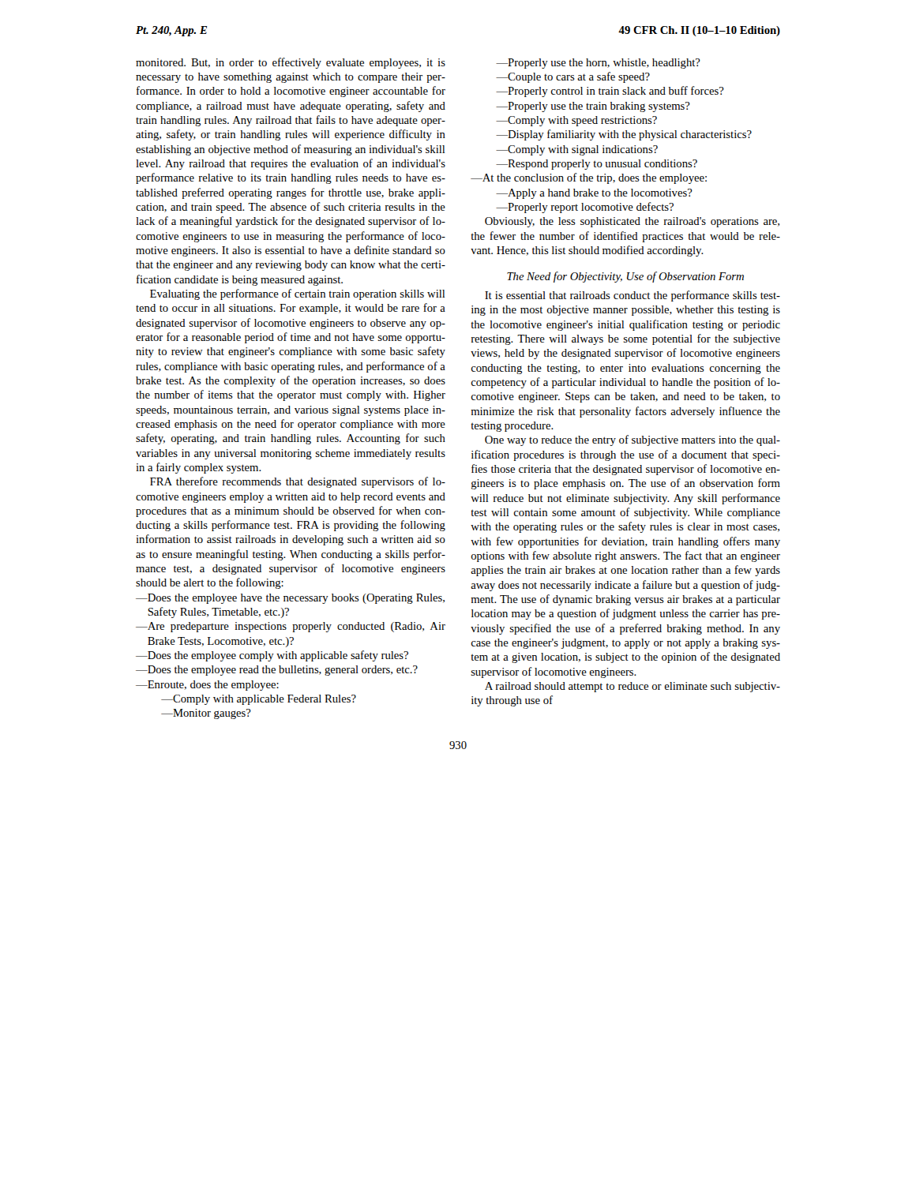Pt. 240, App. E 49 CFR Ch. II (10–1–10 Edition)
monitored. But, in order to effectively evaluate employees, it is necessary to have something against which to compare their performance. In order to hold a locomotive engineer accountable for compliance, a railroad must have adequate operating, safety and train handling rules. Any railroad that fails to have adequate operating, safety, or train handling rules will experience difficulty in establishing an objective method of measuring an individual's skill level. Any railroad that requires the evaluation of an individual's performance relative to its train handling rules needs to have established preferred operating ranges for throttle use, brake application, and train speed. The absence of such criteria results in the lack of a meaningful yardstick for the designated supervisor of locomotive engineers to use in measuring the performance of locomotive engineers. It also is essential to have a definite standard so that the engineer and any reviewing body can know what the certification candidate is being measured against.
Evaluating the performance of certain train operation skills will tend to occur in all situations. For example, it would be rare for a designated supervisor of locomotive engineers to observe any operator for a reasonable period of time and not have some opportunity to review that engineer's compliance with some basic safety rules, compliance with basic operating rules, and performance of a brake test. As the complexity of the operation increases, so does the number of items that the operator must comply with. Higher speeds, mountainous terrain, and various signal systems place increased emphasis on the need for operator compliance with more safety, operating, and train handling rules. Accounting for such variables in any universal monitoring scheme immediately results in a fairly complex system.
FRA therefore recommends that designated supervisors of locomotive engineers employ a written aid to help record events and procedures that as a minimum should be observed for when conducting a skills performance test. FRA is providing the following information to assist railroads in developing such a written aid so as to ensure meaningful testing. When conducting a skills performance test, a designated supervisor of locomotive engineers should be alert to the following:
—Does the employee have the necessary books (Operating Rules, Safety Rules, Timetable, etc.)?
—Are predeparture inspections properly conducted (Radio, Air Brake Tests, Locomotive, etc.)?
—Does the employee comply with applicable safety rules?
—Does the employee read the bulletins, general orders, etc.?
—Enroute, does the employee:
—Comply with applicable Federal Rules?
—Monitor gauges?
—Properly use the horn, whistle, headlight?
—Couple to cars at a safe speed?
—Properly control in train slack and buff forces?
—Properly use the train braking systems?
—Comply with speed restrictions?
—Display familiarity with the physical characteristics?
—Comply with signal indications?
—Respond properly to unusual conditions?
—At the conclusion of the trip, does the employee:
—Apply a hand brake to the locomotives?
—Properly report locomotive defects?
Obviously, the less sophisticated the railroad's operations are, the fewer the number of identified practices that would be relevant. Hence, this list should modified accordingly.
The Need for Objectivity, Use of Observation Form
It is essential that railroads conduct the performance skills testing in the most objective manner possible, whether this testing is the locomotive engineer's initial qualification testing or periodic retesting. There will always be some potential for the subjective views, held by the designated supervisor of locomotive engineers conducting the testing, to enter into evaluations concerning the competency of a particular individual to handle the position of locomotive engineer. Steps can be taken, and need to be taken, to minimize the risk that personality factors adversely influence the testing procedure.
One way to reduce the entry of subjective matters into the qualification procedures is through the use of a document that specifies those criteria that the designated supervisor of locomotive engineers is to place emphasis on. The use of an observation form will reduce but not eliminate subjectivity. Any skill performance test will contain some amount of subjectivity. While compliance with the operating rules or the safety rules is clear in most cases, with few opportunities for deviation, train handling offers many options with few absolute right answers. The fact that an engineer applies the train air brakes at one location rather than a few yards away does not necessarily indicate a failure but a question of judgment. The use of dynamic braking versus air brakes at a particular location may be a question of judgment unless the carrier has previously specified the use of a preferred braking method. In any case the engineer's judgment, to apply or not apply a braking system at a given location, is subject to the opinion of the designated supervisor of locomotive engineers.
A railroad should attempt to reduce or eliminate such subjectivity through use of
930